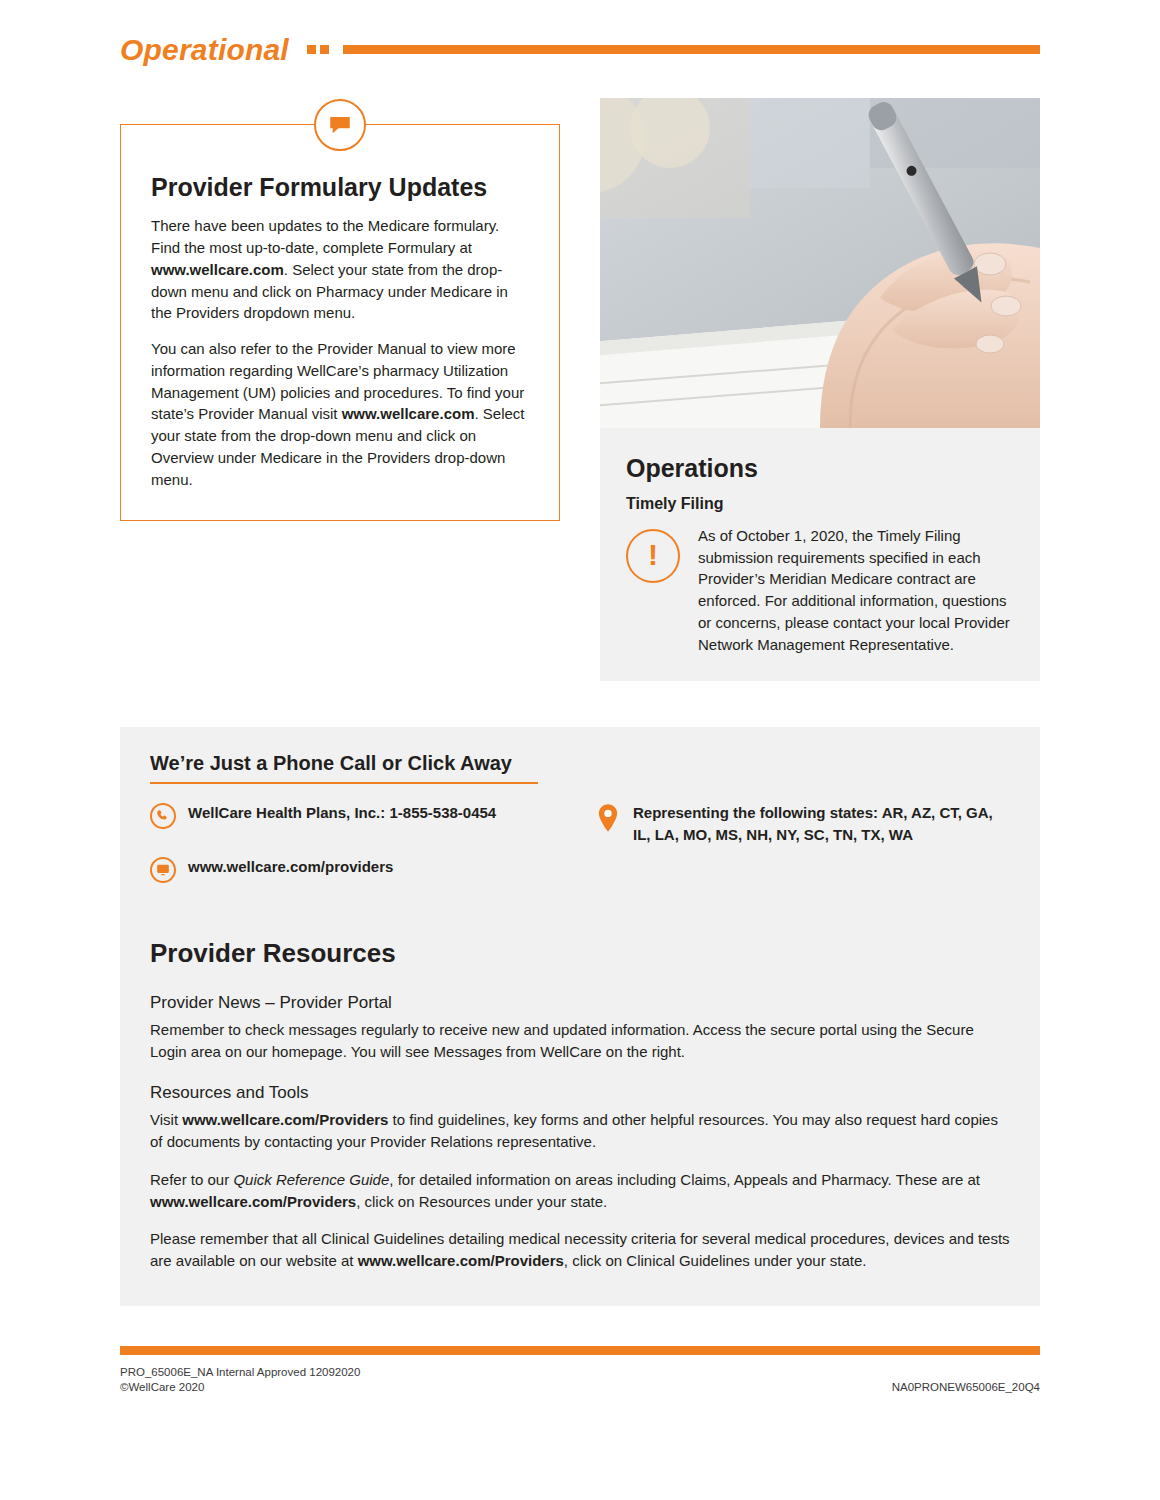Operational
Provider Formulary Updates
There have been updates to the Medicare formulary. Find the most up-to-date, complete Formulary at www.wellcare.com. Select your state from the drop-down menu and click on Pharmacy under Medicare in the Providers dropdown menu.
You can also refer to the Provider Manual to view more information regarding WellCare’s pharmacy Utilization Management (UM) policies and procedures. To find your state’s Provider Manual visit www.wellcare.com. Select your state from the drop-down menu and click on Overview under Medicare in the Providers drop-down menu.
Operations
Timely Filing
!
As of October 1, 2020, the Timely Filing submission requirements specified in each Provider’s Meridian Medicare contract are enforced. For additional information, questions or concerns, please contact your local Provider Network Management Representative.
We’re Just a Phone Call or Click Away
WellCare Health Plans, Inc.: 1-855-538-0454
Representing the following states: AR, AZ, CT, GA, IL, LA, MO, MS, NH, NY, SC, TN, TX, WA
www.wellcare.com/providers
Provider Resources
Provider News – Provider Portal
Remember to check messages regularly to receive new and updated information. Access the secure portal using the Secure Login area on our homepage. You will see Messages from WellCare on the right.
Resources and Tools
Visit www.wellcare.com/Providers to find guidelines, key forms and other helpful resources. You may also request hard copies of documents by contacting your Provider Relations representative.
Refer to our Quick Reference Guide, for detailed information on areas including Claims, Appeals and Pharmacy. These are at www.wellcare.com/Providers, click on Resources under your state.
Please remember that all Clinical Guidelines detailing medical necessity criteria for several medical procedures, devices and tests are available on our website at www.wellcare.com/Providers, click on Clinical Guidelines under your state.
PRO_65006E_NA Internal Approved 12092020
©WellCare 2020
NA0PRONEW65006E_20Q4